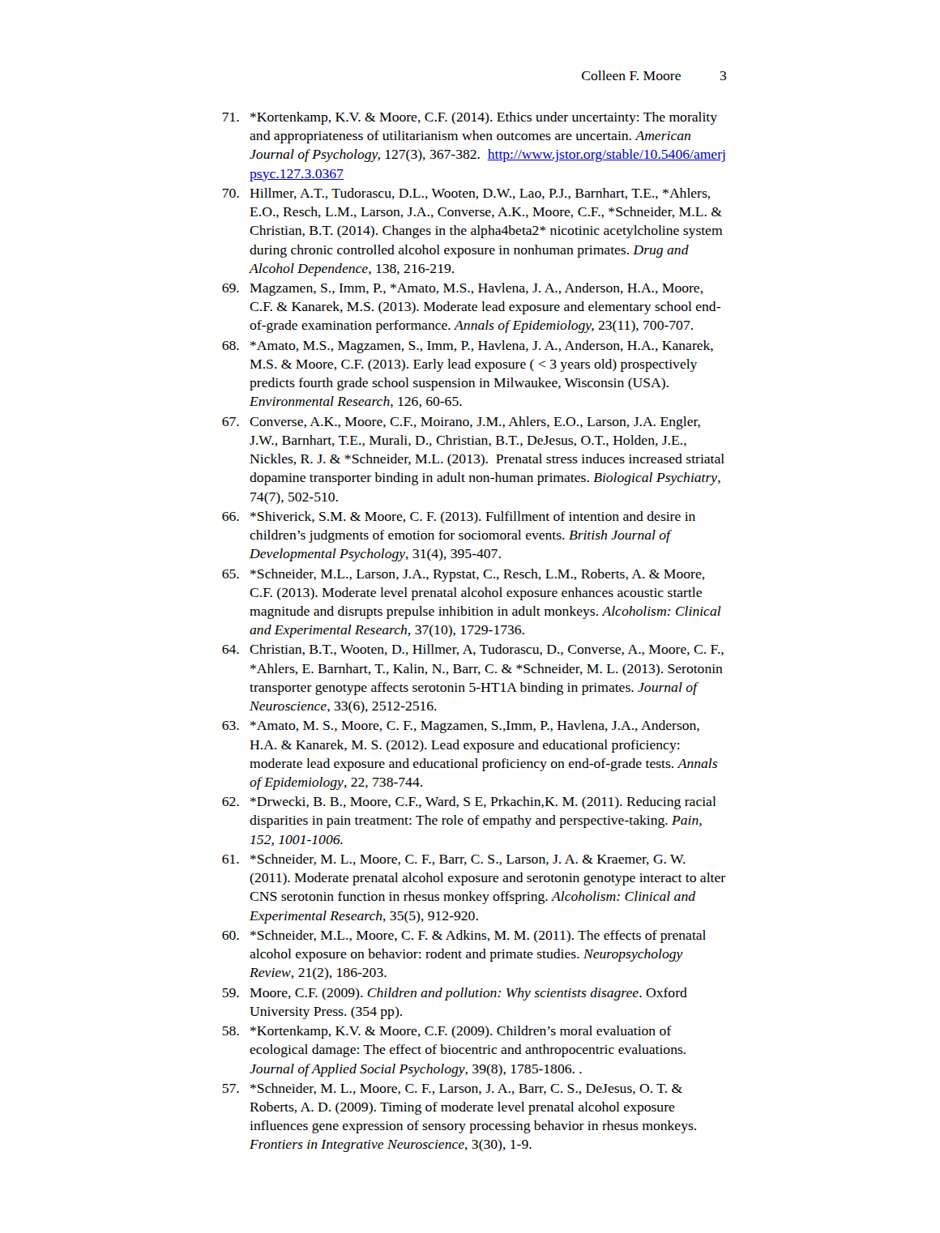Colleen F. Moore 3
71.*Kortenkamp, K.V. & Moore, C.F. (2014). Ethics under uncertainty: The morality and appropriateness of utilitarianism when outcomes are uncertain. American Journal of Psychology, 127(3), 367-382. http://www.jstor.org/stable/10.5406/amerjpsyc.127.3.0367
70. Hillmer, A.T., Tudorascu, D.L., Wooten, D.W., Lao, P.J., Barnhart, T.E., *Ahlers, E.O., Resch, L.M., Larson, J.A., Converse, A.K., Moore, C.F., *Schneider, M.L. & Christian, B.T. (2014). Changes in the alpha4beta2* nicotinic acetylcholine system during chronic controlled alcohol exposure in nonhuman primates. Drug and Alcohol Dependence, 138, 216-219.
69. Magzamen, S., Imm, P., *Amato, M.S., Havlena, J. A., Anderson, H.A., Moore, C.F. & Kanarek, M.S. (2013). Moderate lead exposure and elementary school end-of-grade examination performance. Annals of Epidemiology, 23(11), 700-707.
68.*Amato, M.S., Magzamen, S., Imm, P., Havlena, J. A., Anderson, H.A., Kanarek, M.S. & Moore, C.F. (2013). Early lead exposure ( < 3 years old) prospectively predicts fourth grade school suspension in Milwaukee, Wisconsin (USA). Environmental Research, 126, 60-65.
67. Converse, A.K., Moore, C.F., Moirano, J.M., Ahlers, E.O., Larson, J.A. Engler, J.W., Barnhart, T.E., Murali, D., Christian, B.T., DeJesus, O.T., Holden, J.E., Nickles, R. J. & *Schneider, M.L. (2013). Prenatal stress induces increased striatal dopamine transporter binding in adult non-human primates. Biological Psychiatry, 74(7), 502-510.
66.*Shiverick, S.M. & Moore, C. F. (2013). Fulfillment of intention and desire in children’s judgments of emotion for sociomoral events. British Journal of Developmental Psychology, 31(4), 395-407.
65.*Schneider, M.L., Larson, J.A., Rypstat, C., Resch, L.M., Roberts, A. & Moore, C.F. (2013). Moderate level prenatal alcohol exposure enhances acoustic startle magnitude and disrupts prepulse inhibition in adult monkeys. Alcoholism: Clinical and Experimental Research, 37(10), 1729-1736.
64. Christian, B.T., Wooten, D., Hillmer, A, Tudorascu, D., Converse, A., Moore, C. F., *Ahlers, E. Barnhart, T., Kalin, N., Barr, C. & *Schneider, M. L. (2013). Serotonin transporter genotype affects serotonin 5-HT1A binding in primates. Journal of Neuroscience, 33(6), 2512-2516.
63.*Amato, M. S., Moore, C. F., Magzamen, S.,Imm, P., Havlena, J.A., Anderson, H.A. & Kanarek, M. S. (2012). Lead exposure and educational proficiency: moderate lead exposure and educational proficiency on end-of-grade tests. Annals of Epidemiology, 22, 738-744.
62.*Drwecki, B. B., Moore, C.F., Ward, S E, Prkachin,K. M. (2011). Reducing racial disparities in pain treatment: The role of empathy and perspective-taking. Pain, 152, 1001-1006.
61.*Schneider, M. L., Moore, C. F., Barr, C. S., Larson, J. A. & Kraemer, G. W. (2011). Moderate prenatal alcohol exposure and serotonin genotype interact to alter CNS serotonin function in rhesus monkey offspring. Alcoholism: Clinical and Experimental Research, 35(5), 912-920.
60.*Schneider, M.L., Moore, C. F. & Adkins, M. M. (2011). The effects of prenatal alcohol exposure on behavior: rodent and primate studies. Neuropsychology Review, 21(2), 186-203.
59. Moore, C.F. (2009). Children and pollution: Why scientists disagree. Oxford University Press. (354 pp).
58.*Kortenkamp, K.V. & Moore, C.F. (2009). Children’s moral evaluation of ecological damage: The effect of biocentric and anthropocentric evaluations. Journal of Applied Social Psychology, 39(8), 1785-1806. .
57.*Schneider, M. L., Moore, C. F., Larson, J. A., Barr, C. S., DeJesus, O. T. & Roberts, A. D. (2009). Timing of moderate level prenatal alcohol exposure influences gene expression of sensory processing behavior in rhesus monkeys. Frontiers in Integrative Neuroscience, 3(30), 1-9.